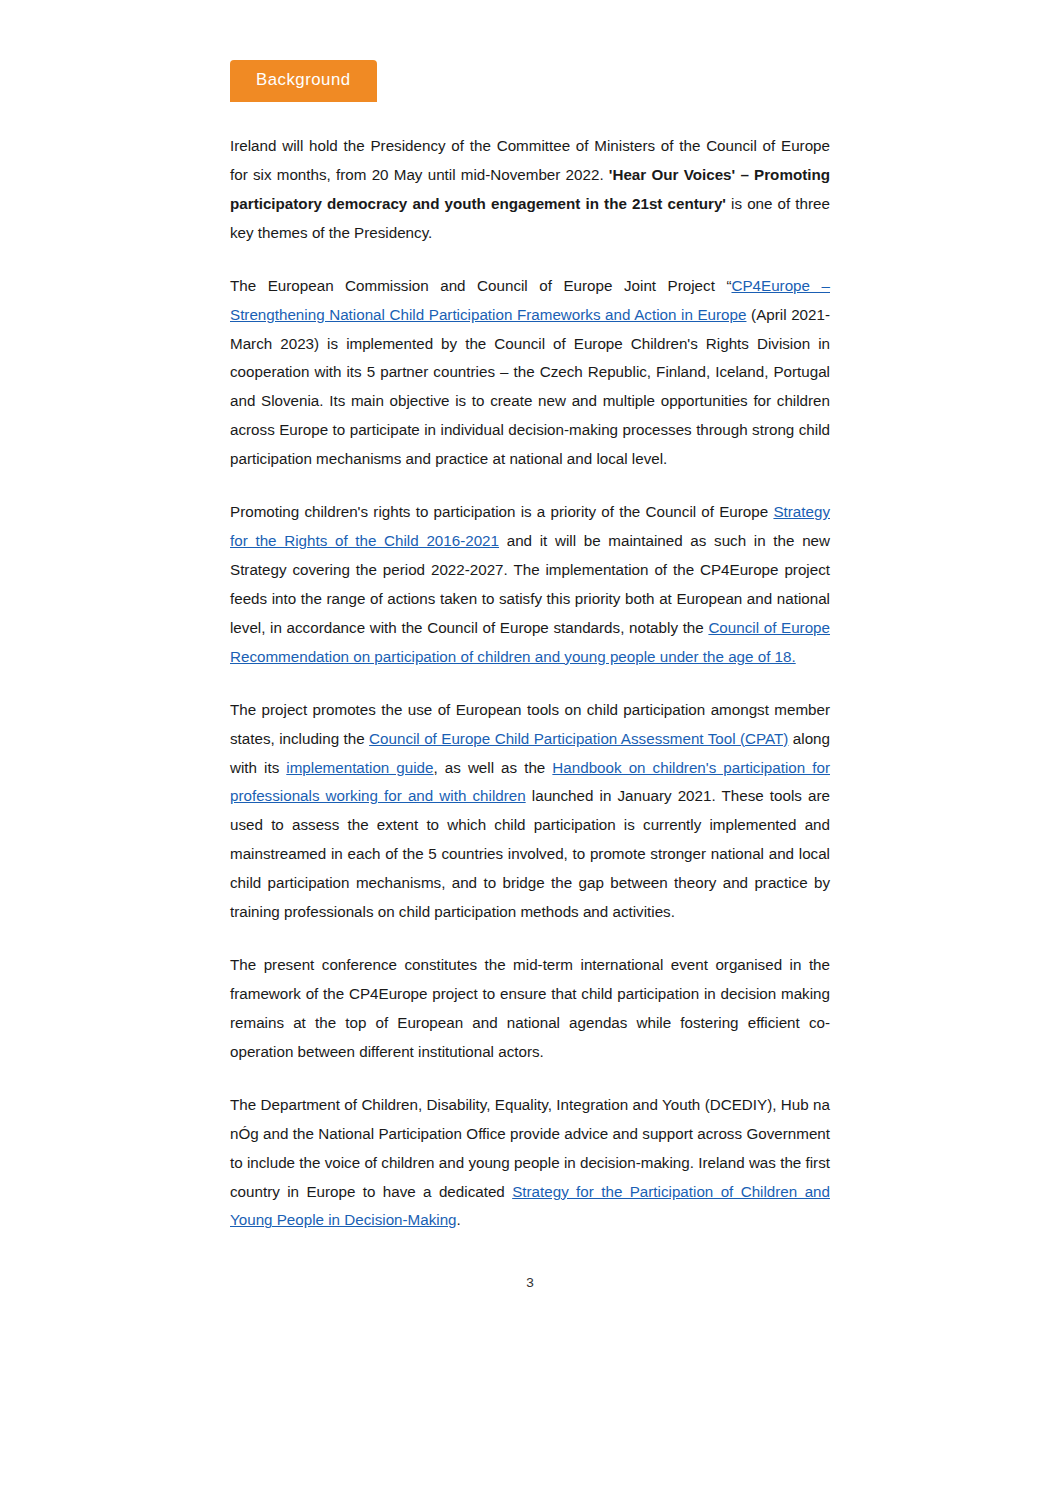Background
Ireland will hold the Presidency of the Committee of Ministers of the Council of Europe for six months, from 20 May until mid-November 2022. 'Hear Our Voices' – Promoting participatory democracy and youth engagement in the 21st century' is one of three key themes of the Presidency.
The European Commission and Council of Europe Joint Project “CP4Europe – Strengthening National Child Participation Frameworks and Action in Europe (April 2021-March 2023) is implemented by the Council of Europe Children's Rights Division in cooperation with its 5 partner countries – the Czech Republic, Finland, Iceland, Portugal and Slovenia. Its main objective is to create new and multiple opportunities for children across Europe to participate in individual decision-making processes through strong child participation mechanisms and practice at national and local level.
Promoting children's rights to participation is a priority of the Council of Europe Strategy for the Rights of the Child 2016-2021 and it will be maintained as such in the new Strategy covering the period 2022-2027. The implementation of the CP4Europe project feeds into the range of actions taken to satisfy this priority both at European and national level, in accordance with the Council of Europe standards, notably the Council of Europe Recommendation on participation of children and young people under the age of 18.
The project promotes the use of European tools on child participation amongst member states, including the Council of Europe Child Participation Assessment Tool (CPAT) along with its implementation guide, as well as the Handbook on children's participation for professionals working for and with children launched in January 2021. These tools are used to assess the extent to which child participation is currently implemented and mainstreamed in each of the 5 countries involved, to promote stronger national and local child participation mechanisms, and to bridge the gap between theory and practice by training professionals on child participation methods and activities.
The present conference constitutes the mid-term international event organised in the framework of the CP4Europe project to ensure that child participation in decision making remains at the top of European and national agendas while fostering efficient co-operation between different institutional actors.
The Department of Children, Disability, Equality, Integration and Youth (DCEDIY), Hub na nÓg and the National Participation Office provide advice and support across Government to include the voice of children and young people in decision-making. Ireland was the first country in Europe to have a dedicated Strategy for the Participation of Children and Young People in Decision-Making.
3